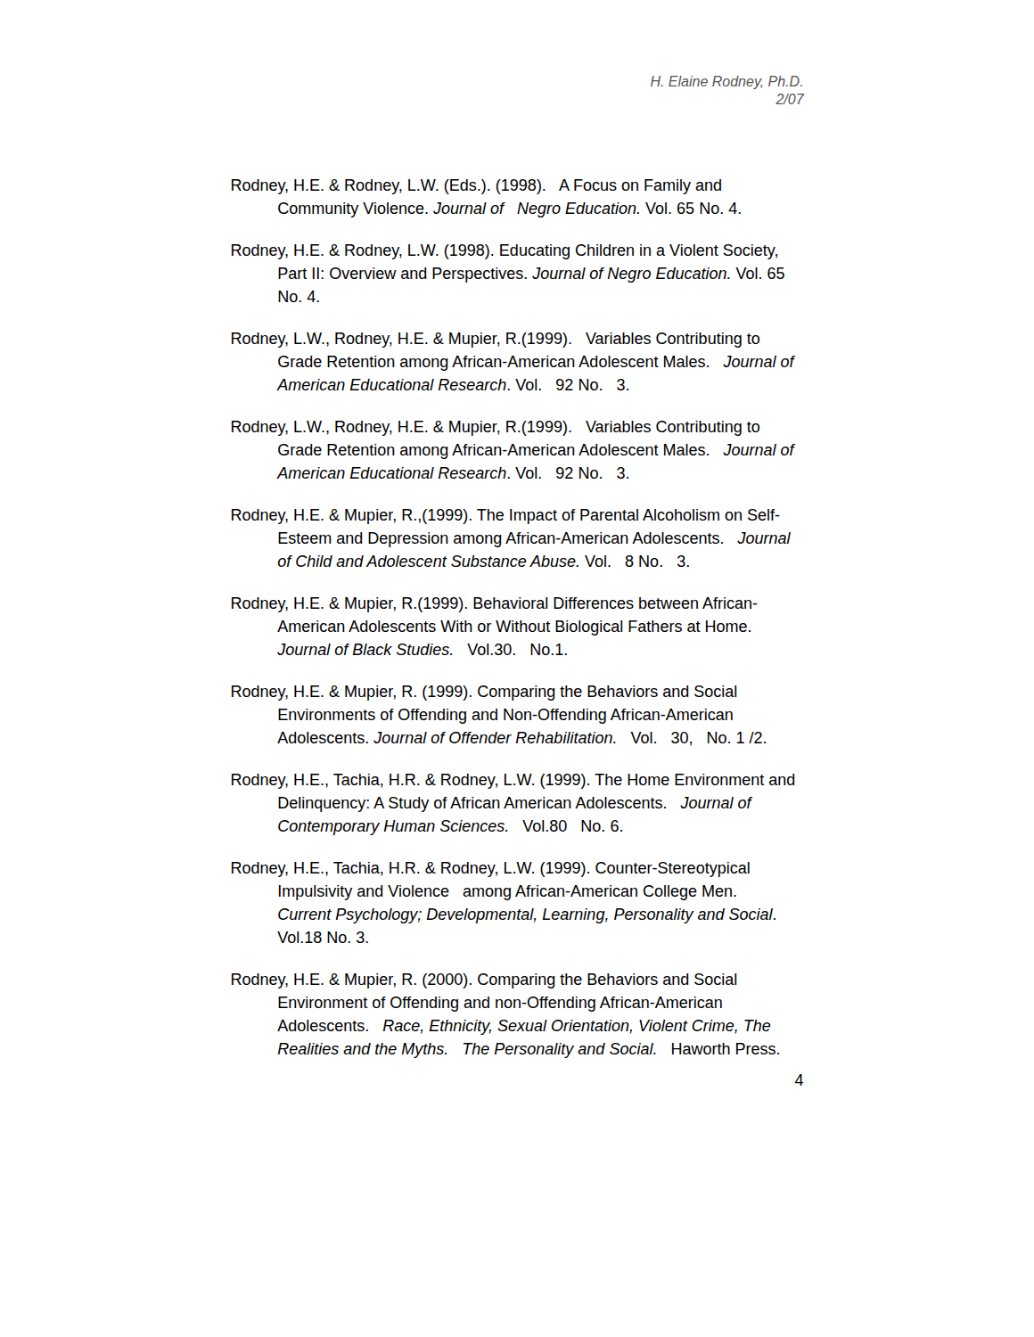H. Elaine Rodney, Ph.D.
2/07
Rodney, H.E. & Rodney, L.W. (Eds.). (1998). A Focus on Family and Community Violence. Journal of Negro Education. Vol. 65 No. 4.
Rodney, H.E. & Rodney, L.W. (1998). Educating Children in a Violent Society, Part II: Overview and Perspectives. Journal of Negro Education. Vol. 65 No. 4.
Rodney, L.W., Rodney, H.E. & Mupier, R.(1999). Variables Contributing to Grade Retention among African-American Adolescent Males. Journal of American Educational Research. Vol. 92 No. 3.
Rodney, L.W., Rodney, H.E. & Mupier, R.(1999). Variables Contributing to Grade Retention among African-American Adolescent Males. Journal of American Educational Research. Vol. 92 No. 3.
Rodney, H.E. & Mupier, R.,(1999). The Impact of Parental Alcoholism on Self-Esteem and Depression among African-American Adolescents. Journal of Child and Adolescent Substance Abuse. Vol. 8 No. 3.
Rodney, H.E. & Mupier, R.(1999). Behavioral Differences between African-American Adolescents With or Without Biological Fathers at Home. Journal of Black Studies. Vol.30. No.1.
Rodney, H.E. & Mupier, R. (1999). Comparing the Behaviors and Social Environments of Offending and Non-Offending African-American Adolescents. Journal of Offender Rehabilitation. Vol. 30, No. 1 /2.
Rodney, H.E., Tachia, H.R. & Rodney, L.W. (1999). The Home Environment and Delinquency: A Study of African American Adolescents. Journal of Contemporary Human Sciences. Vol.80 No. 6.
Rodney, H.E., Tachia, H.R. & Rodney, L.W. (1999). Counter-Stereotypical Impulsivity and Violence among African-American College Men. Current Psychology; Developmental, Learning, Personality and Social. Vol.18 No. 3.
Rodney, H.E. & Mupier, R. (2000). Comparing the Behaviors and Social Environment of Offending and non-Offending African-American Adolescents. Race, Ethnicity, Sexual Orientation, Violent Crime, The Realities and the Myths. The Personality and Social. Haworth Press.
4